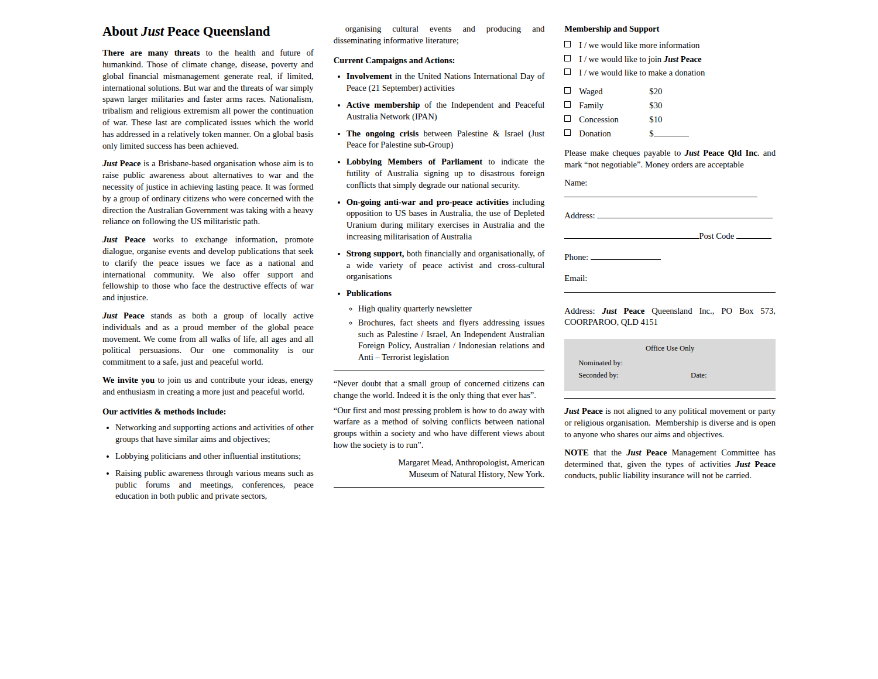About Just Peace Queensland
There are many threats to the health and future of humankind. Those of climate change, disease, poverty and global financial mismanagement generate real, if limited, international solutions. But war and the threats of war simply spawn larger militaries and faster arms races. Nationalism, tribalism and religious extremism all power the continuation of war. These last are complicated issues which the world has addressed in a relatively token manner. On a global basis only limited success has been achieved.
Just Peace is a Brisbane-based organisation whose aim is to raise public awareness about alternatives to war and the necessity of justice in achieving lasting peace. It was formed by a group of ordinary citizens who were concerned with the direction the Australian Government was taking with a heavy reliance on following the US militaristic path.
Just Peace works to exchange information, promote dialogue, organise events and develop publications that seek to clarify the peace issues we face as a national and international community. We also offer support and fellowship to those who face the destructive effects of war and injustice.
Just Peace stands as both a group of locally active individuals and as a proud member of the global peace movement. We come from all walks of life, all ages and all political persuasions. Our one commonality is our commitment to a safe, just and peaceful world.
We invite you to join us and contribute your ideas, energy and enthusiasm in creating a more just and peaceful world.
Our activities & methods include:
Networking and supporting actions and activities of other groups that have similar aims and objectives;
Lobbying politicians and other influential institutions;
Raising public awareness through various means such as public forums and meetings, conferences, peace education in both public and private sectors,
organising cultural events and producing and disseminating informative literature;
Current Campaigns and Actions:
Involvement in the United Nations International Day of Peace (21 September) activities
Active membership of the Independent and Peaceful Australia Network (IPAN)
The ongoing crisis between Palestine & Israel (Just Peace for Palestine sub-Group)
Lobbying Members of Parliament to indicate the futility of Australia signing up to disastrous foreign conflicts that simply degrade our national security.
On-going anti-war and pro-peace activities including opposition to US bases in Australia, the use of Depleted Uranium during military exercises in Australia and the increasing militarisation of Australia
Strong support, both financially and organisationally, of a wide variety of peace activist and cross-cultural organisations
Publications
High quality quarterly newsletter
Brochures, fact sheets and flyers addressing issues such as Palestine / Israel, An Independent Australian Foreign Policy, Australian / Indonesian relations and Anti – Terrorist legislation
“Never doubt that a small group of concerned citizens can change the world. Indeed it is the only thing that ever has”.
“Our first and most pressing problem is how to do away with warfare as a method of solving conflicts between national groups within a society and who have different views about how the society is to run”.
Margaret Mead, Anthropologist, American Museum of Natural History, New York.
Membership and Support
I / we would like more information
I / we would like to join Just Peace
I / we would like to make a donation
Waged$20
Family$30
Concession$10
Donation$
Please make cheques payable to Just Peace Qld Inc. and mark “not negotiable”. Money orders are acceptable
Name:
Address:
Post Code
Phone:
Email:
Address: Just Peace Queensland Inc., PO Box 573, COORPAROO, QLD 4151
Office Use Only
Nominated by:
Seconded by: Date:
Just Peace is not aligned to any political movement or party or religious organisation. Membership is diverse and is open to anyone who shares our aims and objectives.
NOTE that the Just Peace Management Committee has determined that, given the types of activities Just Peace conducts, public liability insurance will not be carried.